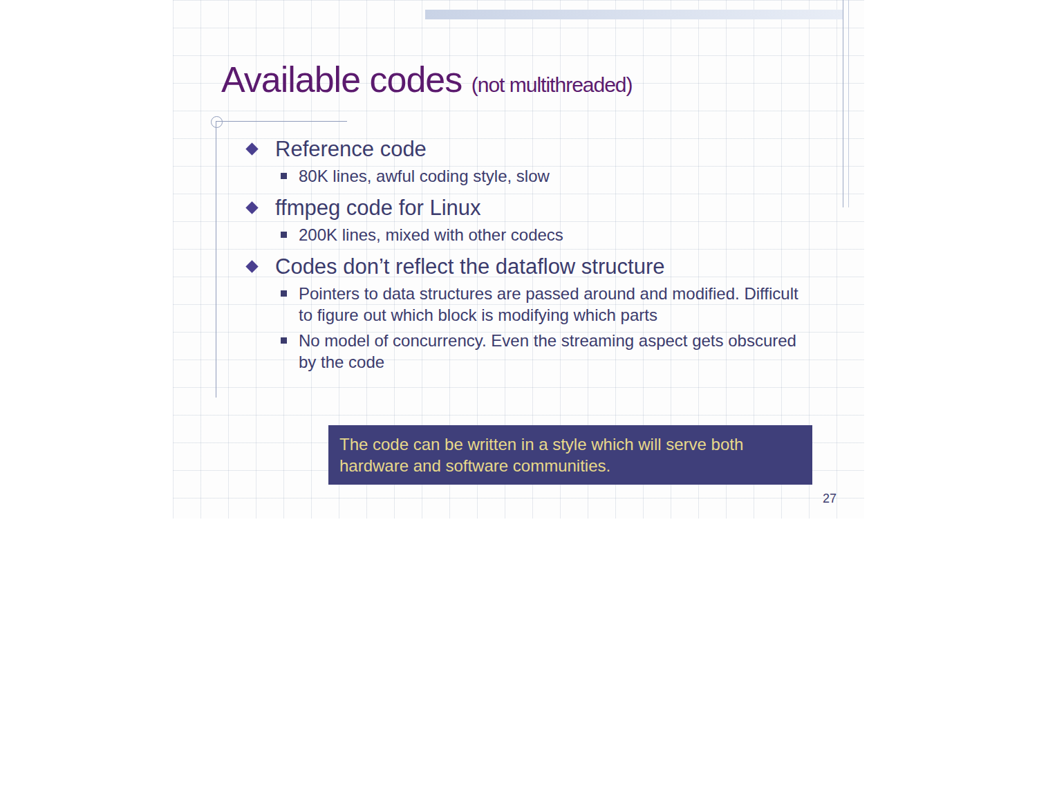Available codes (not multithreaded)
Reference code
80K lines, awful coding style, slow
ffmpeg code for Linux
200K lines, mixed with other codecs
Codes don’t reflect the dataflow structure
Pointers to data structures are passed around and modified. Difficult to figure out which block is modifying which parts
No model of concurrency. Even the streaming aspect gets obscured by the code
The code can be written in a style which will serve both hardware and software communities.
27